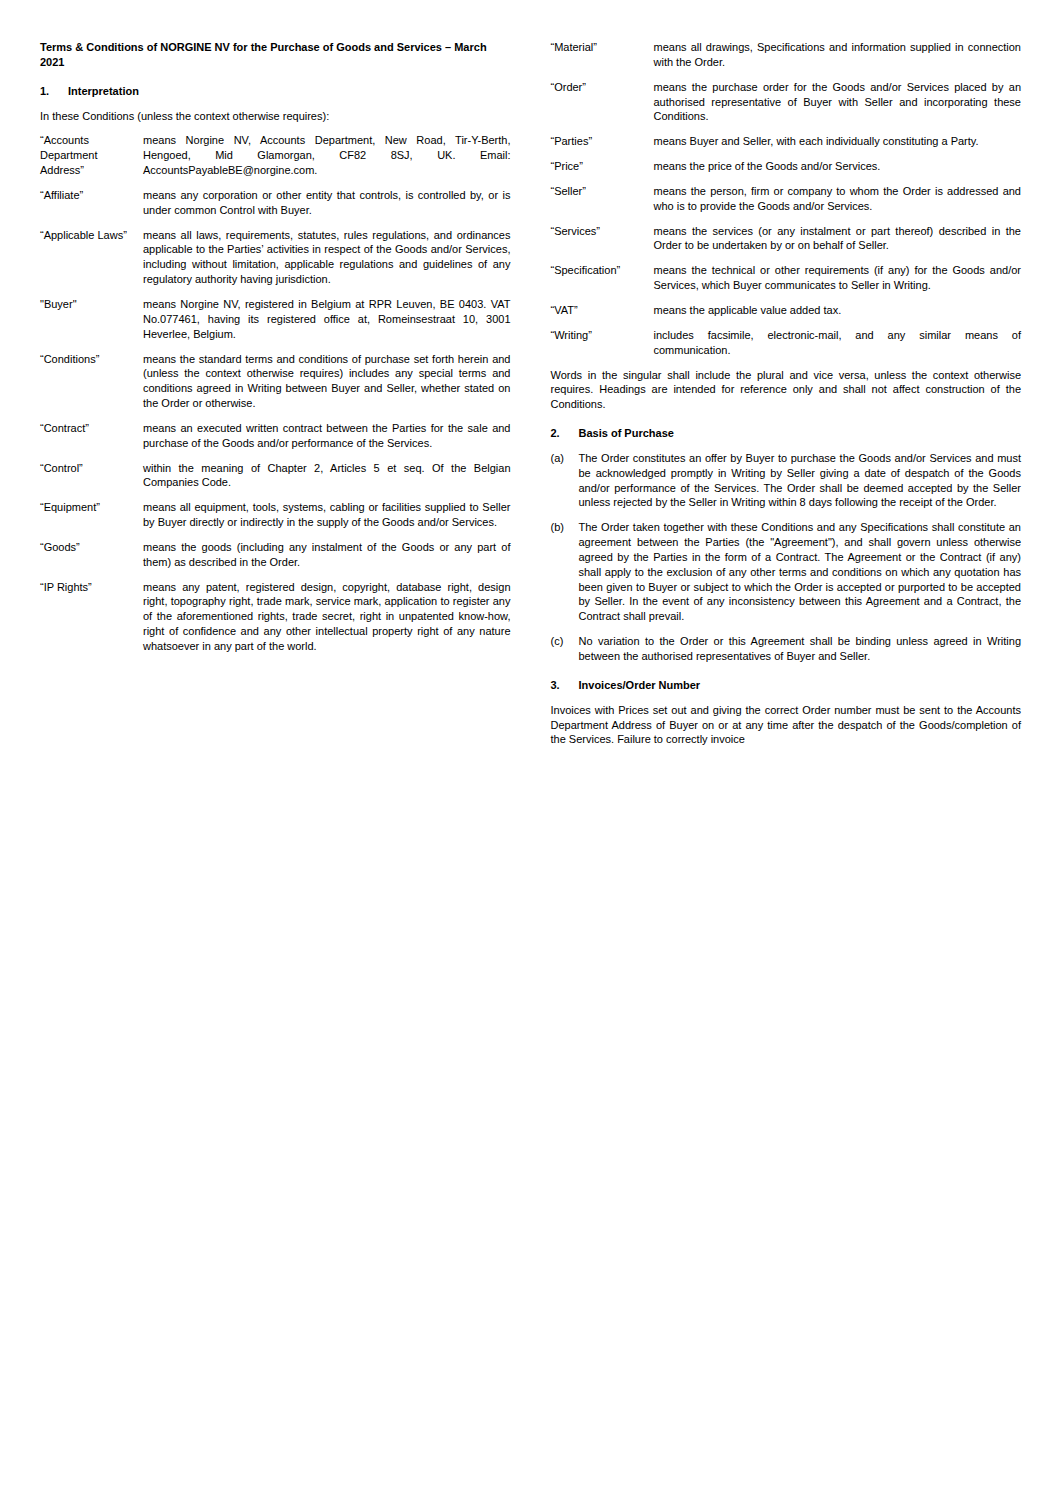Terms & Conditions of NORGINE NV for the Purchase of Goods and Services – March 2021
1. Interpretation
In these Conditions (unless the context otherwise requires):
| “Accounts Department Address” | means Norgine NV, Accounts Department, New Road, Tir-Y-Berth, Hengoed, Mid Glamorgan, CF82 8SJ, UK. Email: AccountsPayableBE@norgine.com. |
| “Affiliate” | means any corporation or other entity that controls, is controlled by, or is under common Control with Buyer. |
| “Applicable Laws” | means all laws, requirements, statutes, rules regulations, and ordinances applicable to the Parties’ activities in respect of the Goods and/or Services, including without limitation, applicable regulations and guidelines of any regulatory authority having jurisdiction. |
| "Buyer" | means Norgine NV, registered in Belgium at RPR Leuven, BE 0403. VAT No.077461, having its registered office at, Romeinsestraat 10, 3001 Heverlee, Belgium. |
| “Conditions” | means the standard terms and conditions of purchase set forth herein and (unless the context otherwise requires) includes any special terms and conditions agreed in Writing between Buyer and Seller, whether stated on the Order or otherwise. |
| “Contract” | means an executed written contract between the Parties for the sale and purchase of the Goods and/or performance of the Services. |
| “Control” | within the meaning of Chapter 2, Articles 5 et seq. Of the Belgian Companies Code. |
| “Equipment” | means all equipment, tools, systems, cabling or facilities supplied to Seller by Buyer directly or indirectly in the supply of the Goods and/or Services. |
| “Goods” | means the goods (including any instalment of the Goods or any part of them) as described in the Order. |
| “IP Rights” | means any patent, registered design, copyright, database right, design right, topography right, trade mark, service mark, application to register any of the aforementioned rights, trade secret, right in unpatented know-how, right of confidence and any other intellectual property right of any nature whatsoever in any part of the world. |
| “Material” | means all drawings, Specifications and information supplied in connection with the Order. |
| “Order” | means the purchase order for the Goods and/or Services placed by an authorised representative of Buyer with Seller and incorporating these Conditions. |
| “Parties” | means Buyer and Seller, with each individually constituting a Party. |
| “Price” | means the price of the Goods and/or Services. |
| “Seller” | means the person, firm or company to whom the Order is addressed and who is to provide the Goods and/or Services. |
| “Services” | means the services (or any instalment or part thereof) described in the Order to be undertaken by or on behalf of Seller. |
| “Specification” | means the technical or other requirements (if any) for the Goods and/or Services, which Buyer communicates to Seller in Writing. |
| “VAT” | means the applicable value added tax. |
| “Writing” | includes facsimile, electronic-mail, and any similar means of communication. |
Words in the singular shall include the plural and vice versa, unless the context otherwise requires. Headings are intended for reference only and shall not affect construction of the Conditions.
2. Basis of Purchase
(a) The Order constitutes an offer by Buyer to purchase the Goods and/or Services and must be acknowledged promptly in Writing by Seller giving a date of despatch of the Goods and/or performance of the Services. The Order shall be deemed accepted by the Seller unless rejected by the Seller in Writing within 8 days following the receipt of the Order.
(b) The Order taken together with these Conditions and any Specifications shall constitute an agreement between the Parties (the "Agreement"), and shall govern unless otherwise agreed by the Parties in the form of a Contract. The Agreement or the Contract (if any) shall apply to the exclusion of any other terms and conditions on which any quotation has been given to Buyer or subject to which the Order is accepted or purported to be accepted by Seller. In the event of any inconsistency between this Agreement and a Contract, the Contract shall prevail.
(c) No variation to the Order or this Agreement shall be binding unless agreed in Writing between the authorised representatives of Buyer and Seller.
3. Invoices/Order Number
Invoices with Prices set out and giving the correct Order number must be sent to the Accounts Department Address of Buyer on or at any time after the despatch of the Goods/completion of the Services. Failure to correctly invoice